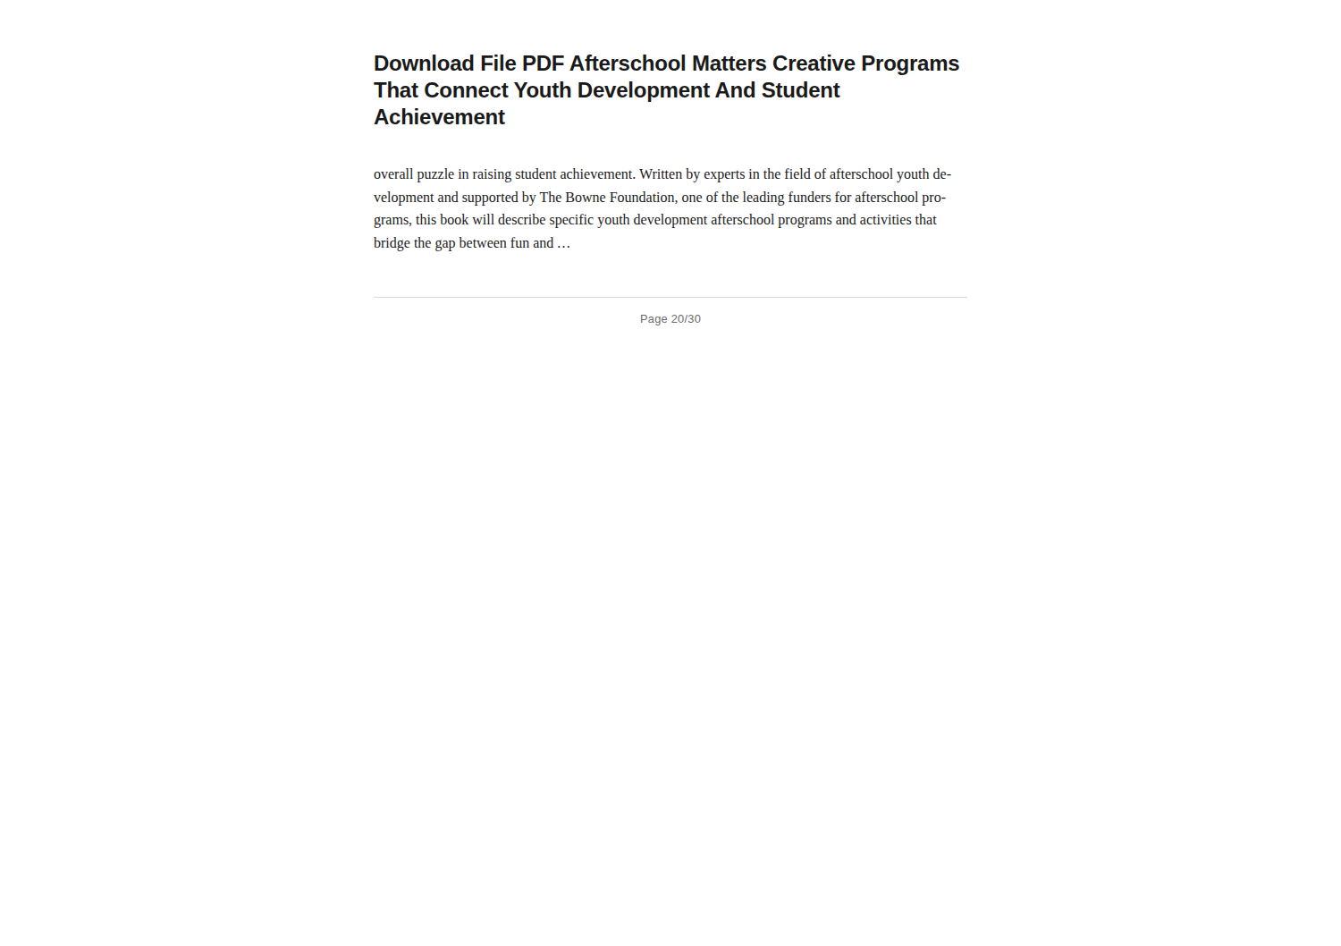Download File PDF Afterschool Matters Creative Programs That Connect Youth Development And Student Achievement
overall puzzle in raising student achievement. Written by experts in the field of afterschool youth development and supported by The Bowne Foundation, one of the leading funders for afterschool programs, this book will describe specific youth development afterschool programs and activities that bridge the gap between fun and ...
Page 20/30